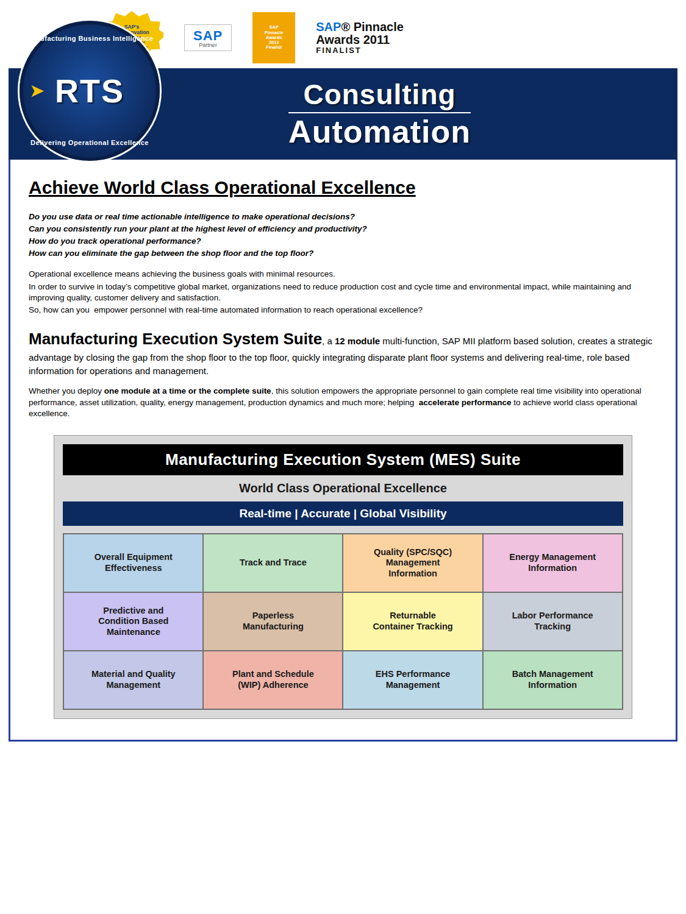SAP’s
Co-Innovation
Partner
for Energy
Management
SAPPartner
SAP
Pinnacle
Awards
2012
Finalist
SAP® Pinnacle
Awards 2011FINALIST
Manufacturing Business Intelligence ➤ RTS Delivering Operational Excellence
Consulting
Automation
Achieve World Class Operational Excellence
Do you use data or real time actionable intelligence to make operational decisions?
Can you consistently run your plant at the highest level of efficiency and productivity?
How do you track operational performance?
How can you eliminate the gap between the shop floor and the top floor?
Operational excellence means achieving the business goals with minimal resources.
In order to survive in today’s competitive global market, organizations need to reduce production cost and cycle time and environmental impact, while maintaining and improving quality, customer delivery and satisfaction.
So, how can you empower personnel with real-time automated information to reach operational excellence?
Manufacturing Execution System Suite, a 12 module multi-function, SAP MII platform based solution, creates a strategic advantage by closing the gap from the shop floor to the top floor, quickly integrating disparate plant floor systems and delivering real-time, role based information for operations and management.
Whether you deploy one module at a time or the complete suite, this solution empowers the appropriate personnel to gain complete real time visibility into operational performance, asset utilization, quality, energy management, production dynamics and much more; helping accelerate performance to achieve world class operational excellence.
Manufacturing Execution System (MES) Suite
World Class Operational Excellence
Real-time | Accurate | Global Visibility
| Overall Equipment Effectiveness | Track and Trace | Quality (SPC/SQC) Management Information | Energy Management Information |
| Predictive and Condition Based Maintenance | Paperless Manufacturing | Returnable Container Tracking | Labor Performance Tracking |
| Material and Quality Management | Plant and Schedule (WIP) Adherence | EHS Performance Management | Batch Management Information |